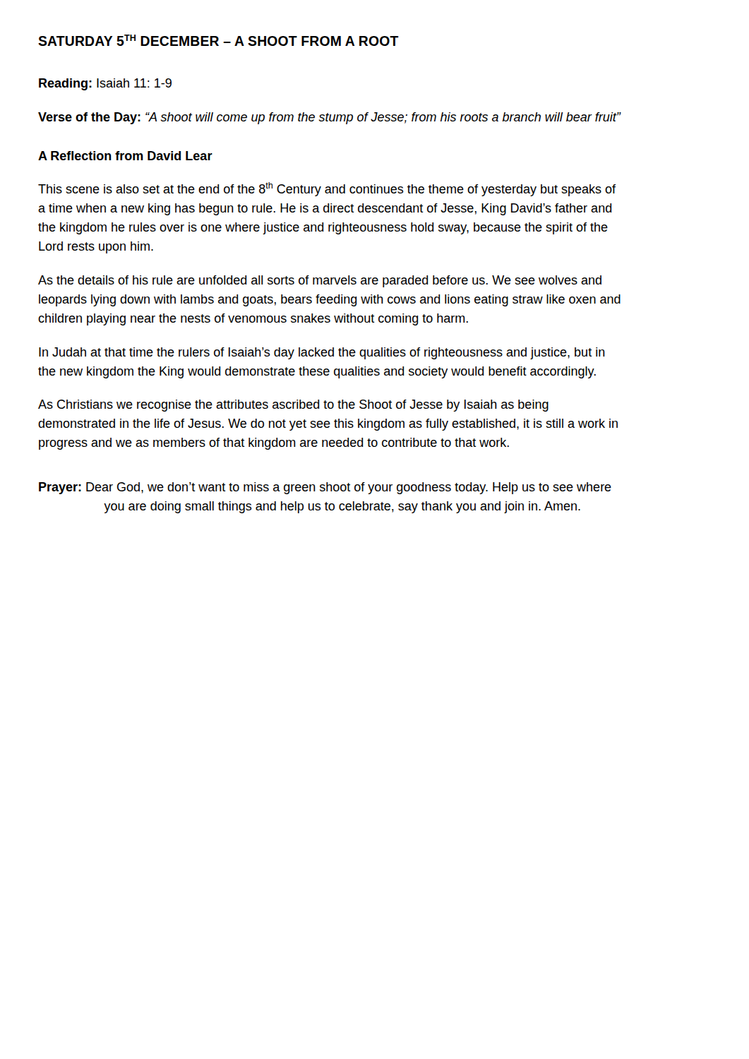SATURDAY 5TH DECEMBER – A SHOOT FROM A ROOT
Reading: Isaiah 11: 1-9
Verse of the Day: “A shoot will come up from the stump of Jesse; from his roots a branch will bear fruit”
A Reflection from David Lear
This scene is also set at the end of the 8th Century and continues the theme of yesterday but speaks of a time when a new king has begun to rule. He is a direct descendant of Jesse, King David’s father and the kingdom he rules over is one where justice and righteousness hold sway, because the spirit of the Lord rests upon him.
As the details of his rule are unfolded all sorts of marvels are paraded before us. We see wolves and leopards lying down with lambs and goats, bears feeding with cows and lions eating straw like oxen and children playing near the nests of venomous snakes without coming to harm.
In Judah at that time the rulers of Isaiah’s day lacked the qualities of righteousness and justice, but in the new kingdom the King would demonstrate these qualities and society would benefit accordingly.
As Christians we recognise the attributes ascribed to the Shoot of Jesse by Isaiah as being demonstrated in the life of Jesus. We do not yet see this kingdom as fully established, it is still a work in progress and we as members of that kingdom are needed to contribute to that work.
Prayer: Dear God, we don’t want to miss a green shoot of your goodness today. Help us to see where you are doing small things and help us to celebrate, say thank you and join in. Amen.